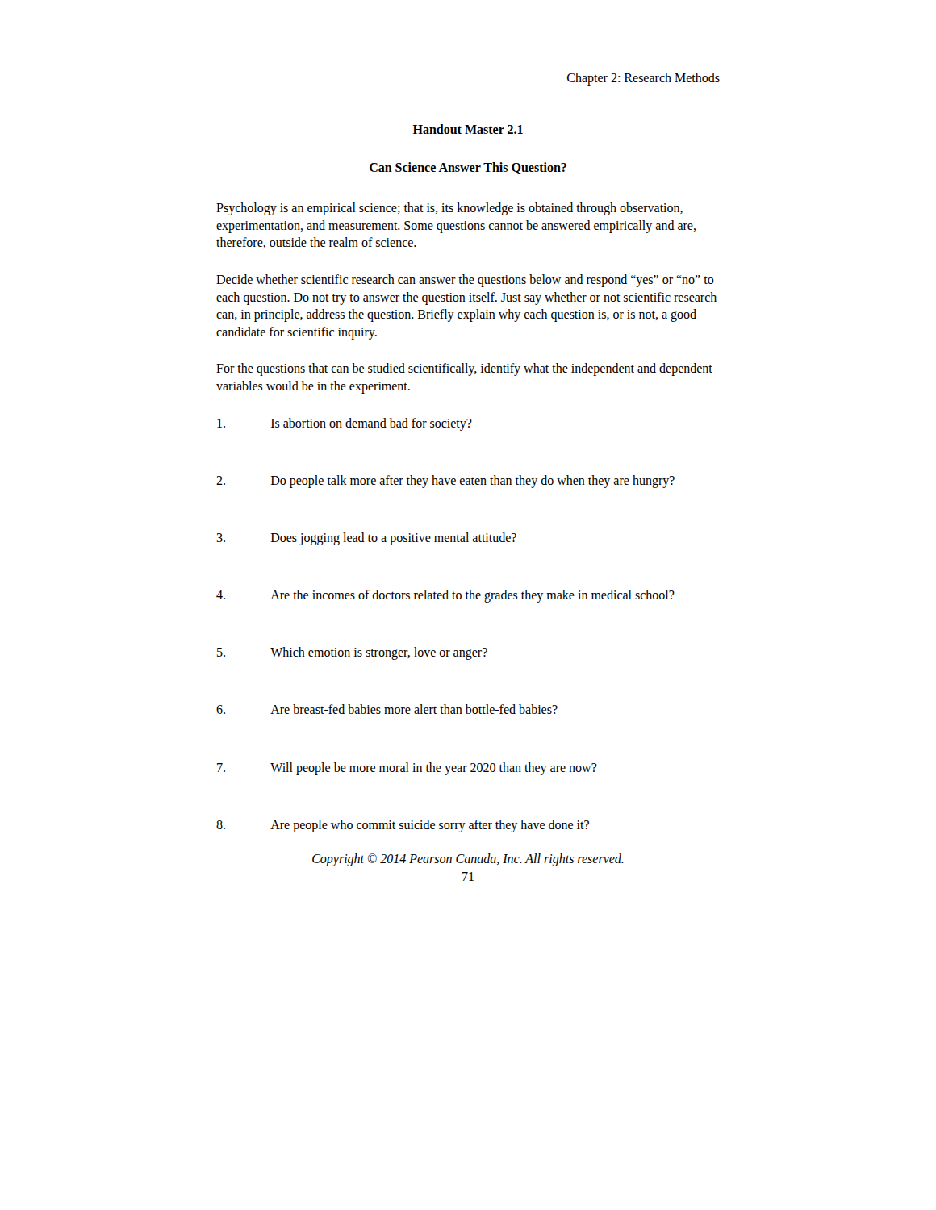Chapter 2: Research Methods
Handout Master 2.1
Can Science Answer This Question?
Psychology is an empirical science; that is, its knowledge is obtained through observation, experimentation, and measurement. Some questions cannot be answered empirically and are, therefore, outside the realm of science.
Decide whether scientific research can answer the questions below and respond “yes” or “no” to each question. Do not try to answer the question itself. Just say whether or not scientific research can, in principle, address the question. Briefly explain why each question is, or is not, a good candidate for scientific inquiry.
For the questions that can be studied scientifically, identify what the independent and dependent variables would be in the experiment.
1. Is abortion on demand bad for society?
2. Do people talk more after they have eaten than they do when they are hungry?
3. Does jogging lead to a positive mental attitude?
4. Are the incomes of doctors related to the grades they make in medical school?
5. Which emotion is stronger, love or anger?
6. Are breast-fed babies more alert than bottle-fed babies?
7. Will people be more moral in the year 2020 than they are now?
8. Are people who commit suicide sorry after they have done it?
Copyright © 2014 Pearson Canada, Inc. All rights reserved.
71